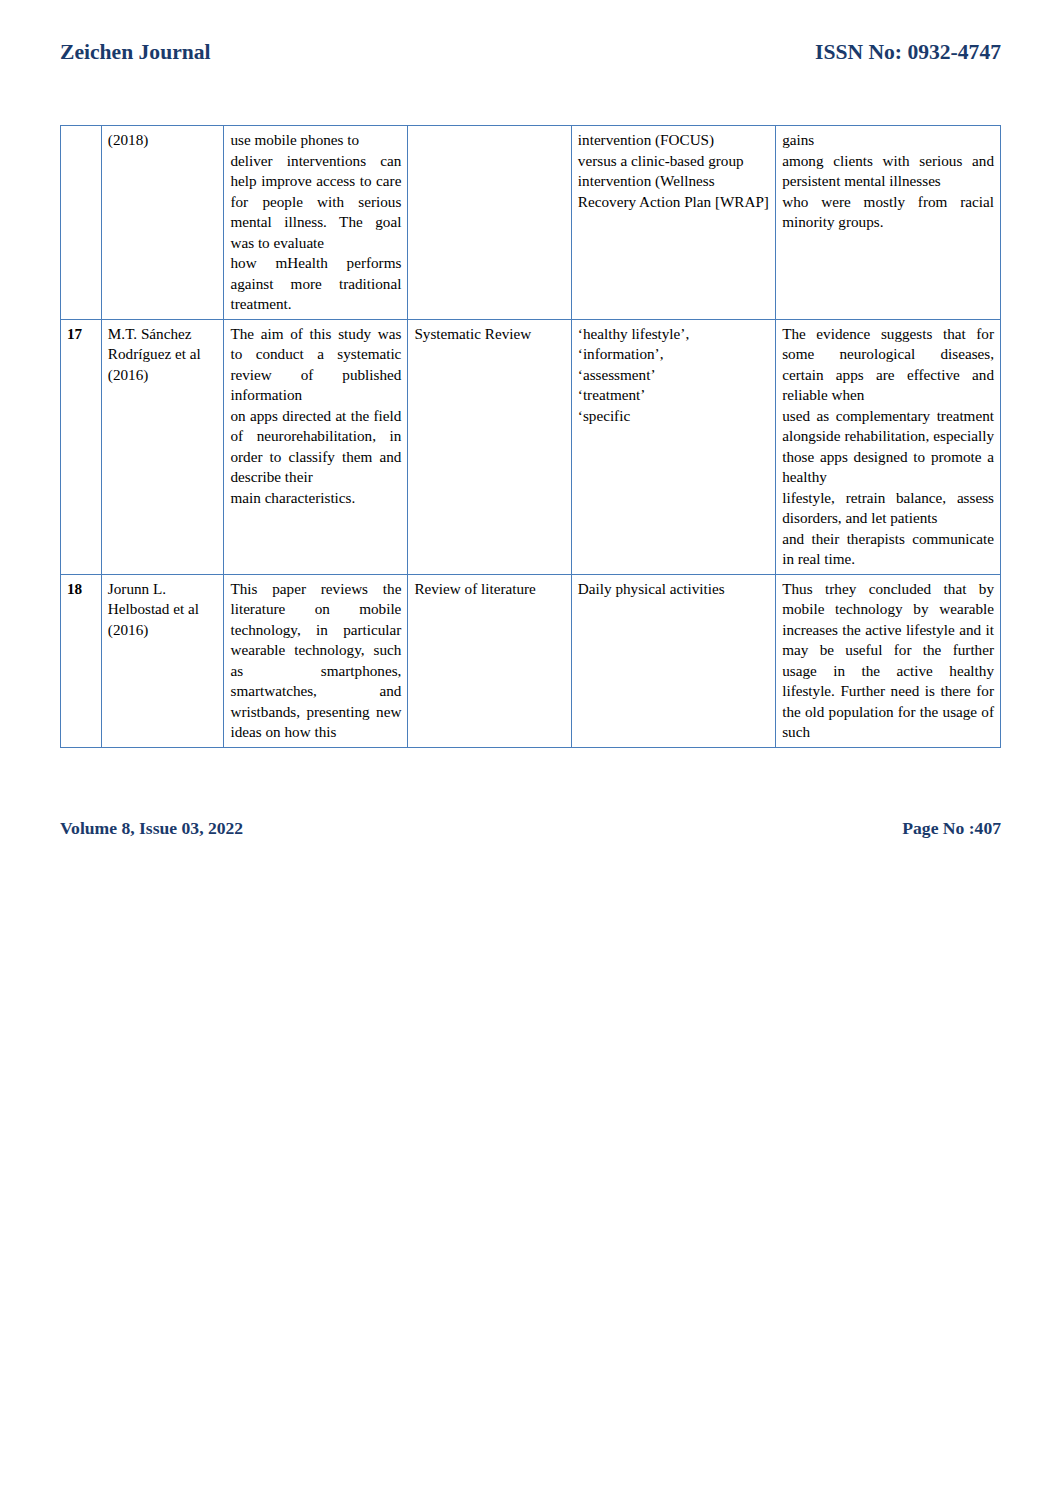Zeichen Journal
ISSN No: 0932-4747
| | (2018) | use mobile phones to deliver interventions can help improve access to care for people with serious mental illness. The goal was to evaluate how mHealth performs against more traditional treatment. | | intervention (FOCUS) versus a clinic-based group intervention (Wellness Recovery Action Plan [WRAP] | gains among clients with serious and persistent mental illnesses who were mostly from racial minority groups. |
| 17 | M.T. Sánchez Rodríguez et al (2016) | The aim of this study was to conduct a systematic review of published information on apps directed at the field of neurorehabilitation, in order to classify them and describe their main characteristics. | Systematic Review | ‘healthy lifestyle’, ‘information’, ‘assessment’ ‘treatment’ ‘specific | The evidence suggests that for some neurological diseases, certain apps are effective and reliable when used as complementary treatment alongside rehabilitation, especially those apps designed to promote a healthy lifestyle, retrain balance, assess disorders, and let patients and their therapists communicate in real time. |
| 18 | Jorunn L. Helbostad et al (2016) | This paper reviews the literature on mobile technology, in particular wearable technology, such as smartphones, smartwatches, and wristbands, presenting new ideas on how this | Review of literature | Daily physical activities | Thus trhey concluded that by mobile technology by wearable increases the active lifestyle and it may be useful for the further usage in the active healthy lifestyle. Further need is there for the old population for the usage of such |
Volume 8, Issue 03, 2022
Page No :407